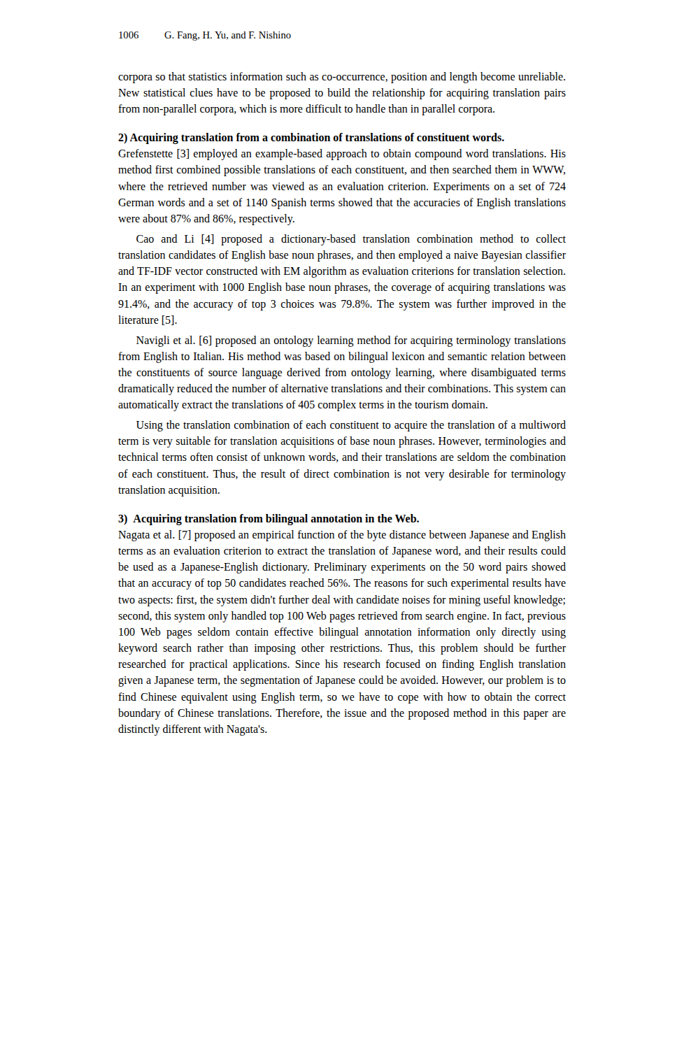1006 G. Fang, H. Yu, and F. Nishino
corpora so that statistics information such as co-occurrence, position and length become unreliable. New statistical clues have to be proposed to build the relationship for acquiring translation pairs from non-parallel corpora, which is more difficult to handle than in parallel corpora.
2) Acquiring translation from a combination of translations of constituent words.
Grefenstette [3] employed an example-based approach to obtain compound word translations. His method first combined possible translations of each constituent, and then searched them in WWW, where the retrieved number was viewed as an evaluation criterion. Experiments on a set of 724 German words and a set of 1140 Spanish terms showed that the accuracies of English translations were about 87% and 86%, respectively.
Cao and Li [4] proposed a dictionary-based translation combination method to collect translation candidates of English base noun phrases, and then employed a naive Bayesian classifier and TF-IDF vector constructed with EM algorithm as evaluation criterions for translation selection. In an experiment with 1000 English base noun phrases, the coverage of acquiring translations was 91.4%, and the accuracy of top 3 choices was 79.8%. The system was further improved in the literature [5].
Navigli et al. [6] proposed an ontology learning method for acquiring terminology translations from English to Italian. His method was based on bilingual lexicon and semantic relation between the constituents of source language derived from ontology learning, where disambiguated terms dramatically reduced the number of alternative translations and their combinations. This system can automatically extract the translations of 405 complex terms in the tourism domain.
Using the translation combination of each constituent to acquire the translation of a multiword term is very suitable for translation acquisitions of base noun phrases. However, terminologies and technical terms often consist of unknown words, and their translations are seldom the combination of each constituent. Thus, the result of direct combination is not very desirable for terminology translation acquisition.
3) Acquiring translation from bilingual annotation in the Web.
Nagata et al. [7] proposed an empirical function of the byte distance between Japanese and English terms as an evaluation criterion to extract the translation of Japanese word, and their results could be used as a Japanese-English dictionary. Preliminary experiments on the 50 word pairs showed that an accuracy of top 50 candidates reached 56%. The reasons for such experimental results have two aspects: first, the system didn't further deal with candidate noises for mining useful knowledge; second, this system only handled top 100 Web pages retrieved from search engine. In fact, previous 100 Web pages seldom contain effective bilingual annotation information only directly using keyword search rather than imposing other restrictions. Thus, this problem should be further researched for practical applications. Since his research focused on finding English translation given a Japanese term, the segmentation of Japanese could be avoided. However, our problem is to find Chinese equivalent using English term, so we have to cope with how to obtain the correct boundary of Chinese translations. Therefore, the issue and the proposed method in this paper are distinctly different with Nagata's.